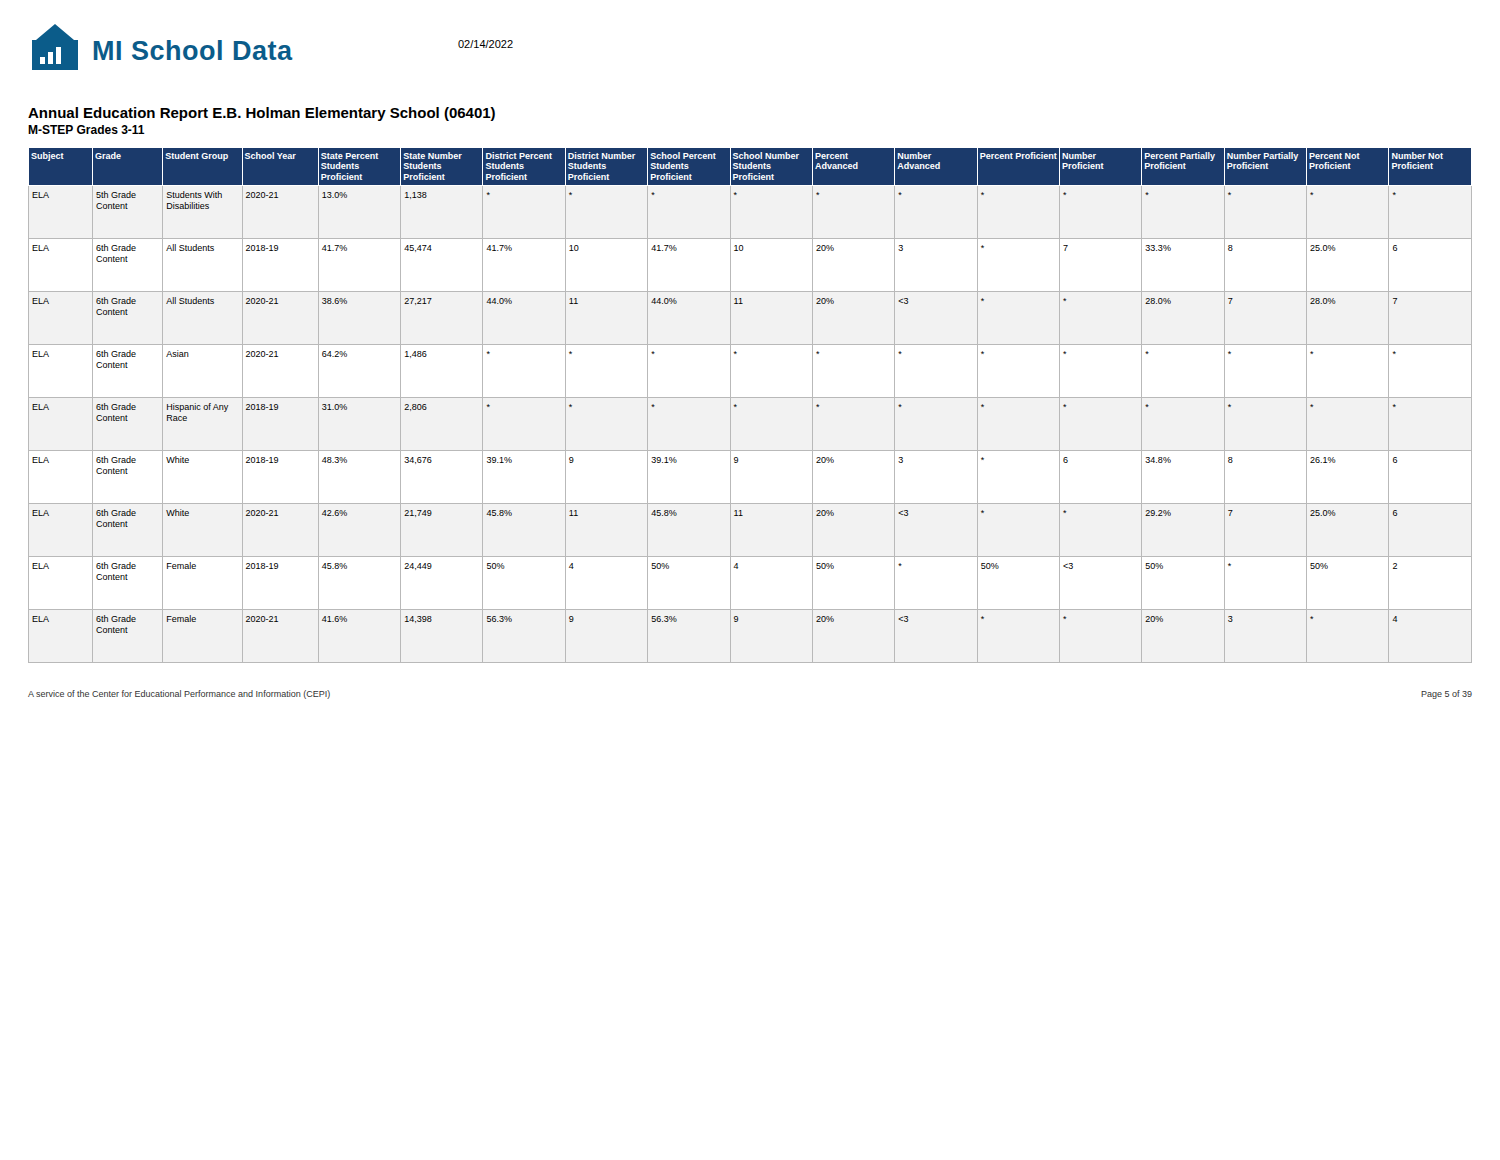MI School Data
02/14/2022
Annual Education Report E.B. Holman Elementary School (06401)
M-STEP Grades 3-11
| Subject | Grade | Student Group | School Year | State Percent Students Proficient | State Number Students Proficient | District Percent Students Proficient | District Number Students Proficient | School Percent Students Proficient | School Number Students Proficient | Percent Advanced | Number Advanced | Percent Proficient | Number Proficient | Percent Partially Proficient | Number Partially Proficient | Percent Not Proficient | Number Not Proficient |
| --- | --- | --- | --- | --- | --- | --- | --- | --- | --- | --- | --- | --- | --- | --- | --- | --- | --- |
| ELA | 5th Grade Content | Students With Disabilities | 2020-21 | 13.0% | 1,138 | * | * | * | * | * | * | * | * | * | * | * | * |
| ELA | 6th Grade Content | All Students | 2018-19 | 41.7% | 45,474 | 41.7% | 10 | 41.7% | 10 | 20% | 3 | * | 7 | 33.3% | 8 | 25.0% | 6 |
| ELA | 6th Grade Content | All Students | 2020-21 | 38.6% | 27,217 | 44.0% | 11 | 44.0% | 11 | 20% | <3 | * | * | 28.0% | 7 | 28.0% | 7 |
| ELA | 6th Grade Content | Asian | 2020-21 | 64.2% | 1,486 | * | * | * | * | * | * | * | * | * | * | * | * |
| ELA | 6th Grade Content | Hispanic of Any Race | 2018-19 | 31.0% | 2,806 | * | * | * | * | * | * | * | * | * | * | * | * |
| ELA | 6th Grade Content | White | 2018-19 | 48.3% | 34,676 | 39.1% | 9 | 39.1% | 9 | 20% | 3 | * | 6 | 34.8% | 8 | 26.1% | 6 |
| ELA | 6th Grade Content | White | 2020-21 | 42.6% | 21,749 | 45.8% | 11 | 45.8% | 11 | 20% | <3 | * | * | 29.2% | 7 | 25.0% | 6 |
| ELA | 6th Grade Content | Female | 2018-19 | 45.8% | 24,449 | 50% | 4 | 50% | 4 | 50% | * | 50% | <3 | 50% | * | 50% | 2 |
| ELA | 6th Grade Content | Female | 2020-21 | 41.6% | 14,398 | 56.3% | 9 | 56.3% | 9 | 20% | <3 | * | * | 20% | 3 | * | 4 |
A service of the Center for Educational Performance and Information (CEPI)
Page 5 of 39